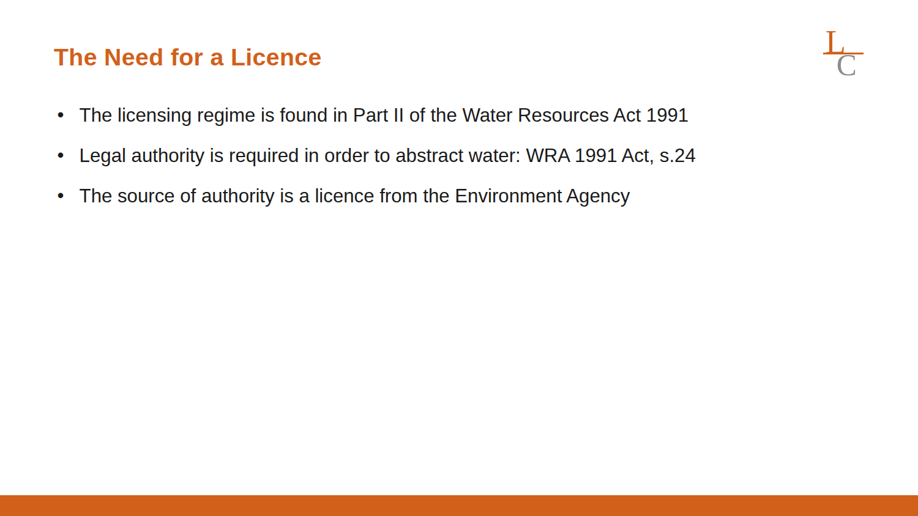L C
The Need for a Licence
The licensing regime is found in Part II of the Water Resources Act 1991
Legal authority is required in order to abstract water: WRA 1991 Act, s.24
The source of authority is a licence from the Environment Agency